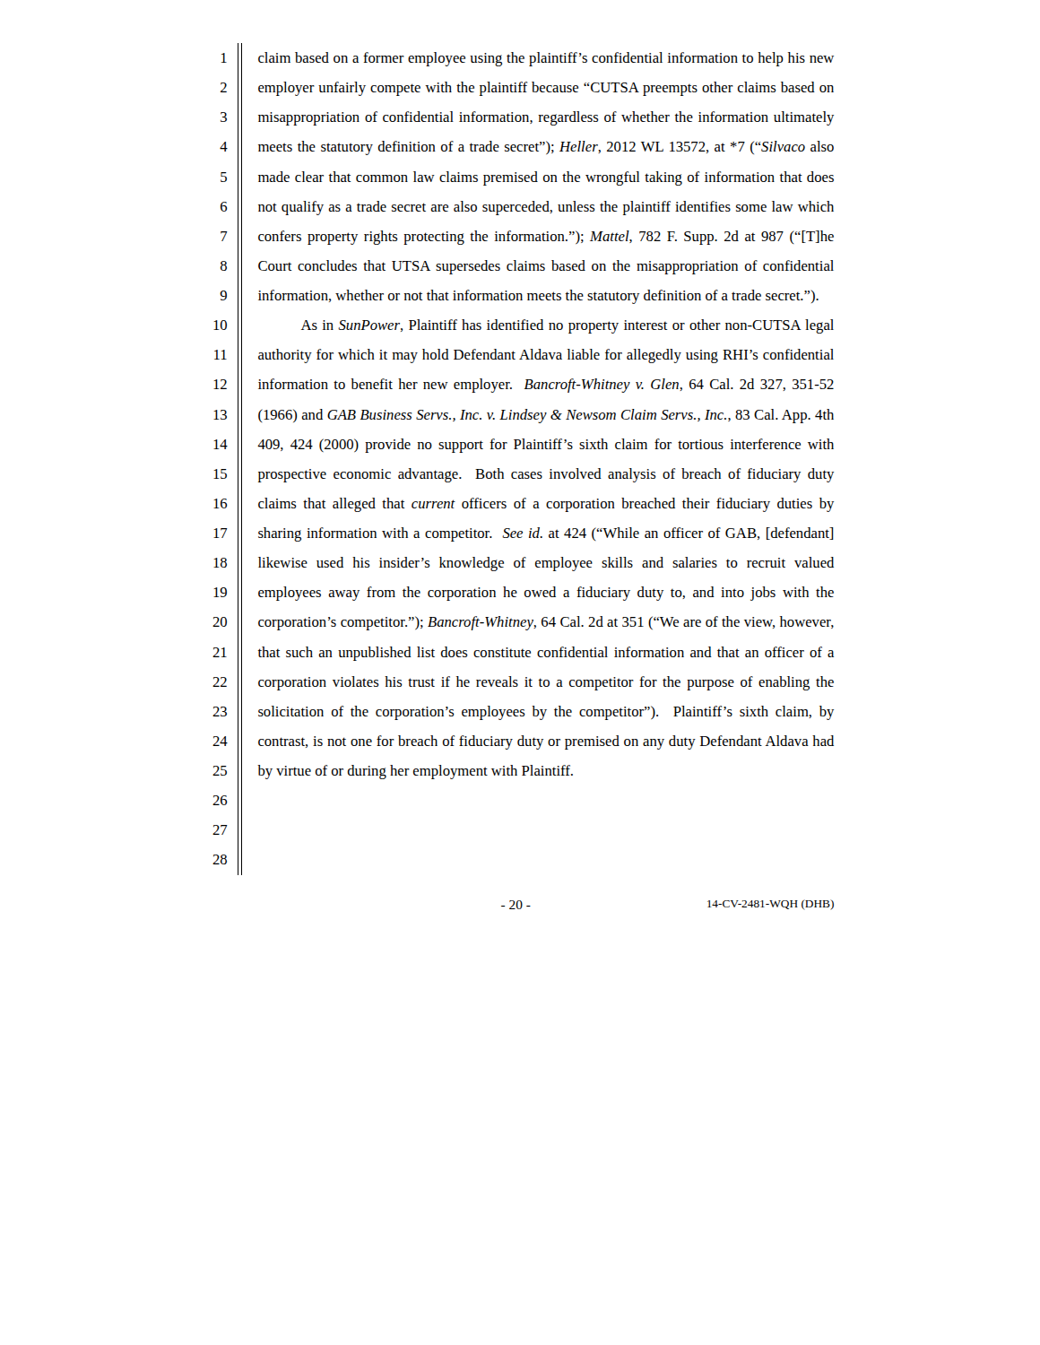1
2
3
4
5
6
7
8
9
10
11
12
13
14
15
16
17
18
19
20
21
22
23
24
25
26
27
28
claim based on a former employee using the plaintiff’s confidential information to help his new employer unfairly compete with the plaintiff because “CUTSA preempts other claims based on misappropriation of confidential information, regardless of whether the information ultimately meets the statutory definition of a trade secret”); Heller, 2012 WL 13572, at *7 (“Silvaco also made clear that common law claims premised on the wrongful taking of information that does not qualify as a trade secret are also superceded, unless the plaintiff identifies some law which confers property rights protecting the information.”); Mattel, 782 F. Supp. 2d at 987 (“[T]he Court concludes that UTSA supersedes claims based on the misappropriation of confidential information, whether or not that information meets the statutory definition of a trade secret.”).
As in SunPower, Plaintiff has identified no property interest or other non-CUTSA legal authority for which it may hold Defendant Aldava liable for allegedly using RHI’s confidential information to benefit her new employer. Bancroft-Whitney v. Glen, 64 Cal. 2d 327, 351-52 (1966) and GAB Business Servs., Inc. v. Lindsey & Newsom Claim Servs., Inc., 83 Cal. App. 4th 409, 424 (2000) provide no support for Plaintiff’s sixth claim for tortious interference with prospective economic advantage. Both cases involved analysis of breach of fiduciary duty claims that alleged that current officers of a corporation breached their fiduciary duties by sharing information with a competitor. See id. at 424 (“While an officer of GAB, [defendant] likewise used his insider’s knowledge of employee skills and salaries to recruit valued employees away from the corporation he owed a fiduciary duty to, and into jobs with the corporation’s competitor.”); Bancroft-Whitney, 64 Cal. 2d at 351 (“We are of the view, however, that such an unpublished list does constitute confidential information and that an officer of a corporation violates his trust if he reveals it to a competitor for the purpose of enabling the solicitation of the corporation’s employees by the competitor”). Plaintiff’s sixth claim, by contrast, is not one for breach of fiduciary duty or premised on any duty Defendant Aldava had by virtue of or during her employment with Plaintiff.
- 20 - 14-CV-2481-WQH (DHB)